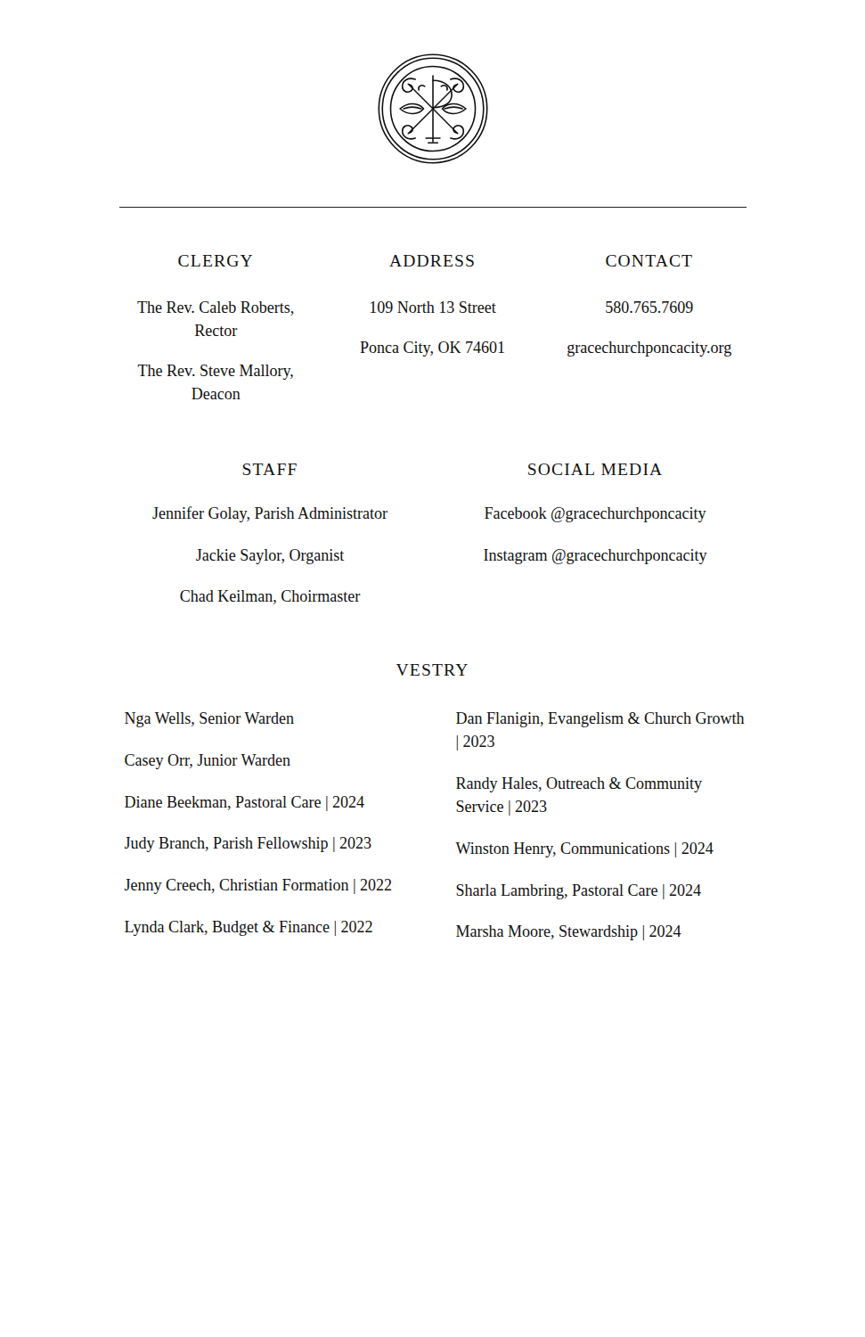Clergy
The Rev. Caleb Roberts,
Rector
The Rev. Steve Mallory,
Deacon
Address
109 North 13 Street
Ponca City, OK 74601
Contact
580.765.7609
gracechurchponcacity.org
Staff
Jennifer Golay, Parish Administrator
Jackie Saylor, Organist
Chad Keilman, Choirmaster
Social Media
Facebook @gracechurchponcacity
Instagram @gracechurchponcacity
Vestry
Nga Wells, Senior Warden
Casey Orr, Junior Warden
Diane Beekman, Pastoral Care | 2024
Judy Branch, Parish Fellowship | 2023
Jenny Creech, Christian Formation | 2022
Lynda Clark, Budget & Finance | 2022
Dan Flanigin, Evangelism & Church Growth | 2023
Randy Hales, Outreach & Community Service | 2023
Winston Henry, Communications | 2024
Sharla Lambring, Pastoral Care | 2024
Marsha Moore, Stewardship | 2024